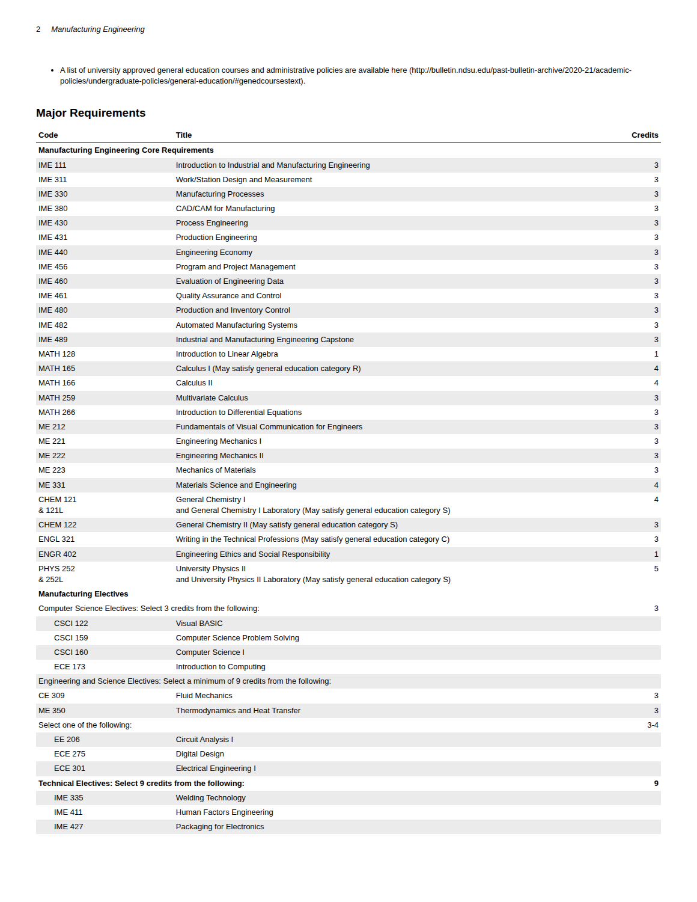2 Manufacturing Engineering
A list of university approved general education courses and administrative policies are available here (http://bulletin.ndsu.edu/past-bulletin-archive/2020-21/academic-policies/undergraduate-policies/general-education/#genedcoursestext).
Major Requirements
| Code | Title | Credits |
| --- | --- | --- |
| Manufacturing Engineering Core Requirements |
| IME 111 | Introduction to Industrial and Manufacturing Engineering | 3 |
| IME 311 | Work/Station Design and Measurement | 3 |
| IME 330 | Manufacturing Processes | 3 |
| IME 380 | CAD/CAM for Manufacturing | 3 |
| IME 430 | Process Engineering | 3 |
| IME 431 | Production Engineering | 3 |
| IME 440 | Engineering Economy | 3 |
| IME 456 | Program and Project Management | 3 |
| IME 460 | Evaluation of Engineering Data | 3 |
| IME 461 | Quality Assurance and Control | 3 |
| IME 480 | Production and Inventory Control | 3 |
| IME 482 | Automated Manufacturing Systems | 3 |
| IME 489 | Industrial and Manufacturing Engineering Capstone | 3 |
| MATH 128 | Introduction to Linear Algebra | 1 |
| MATH 165 | Calculus I (May satisfy general education category R) | 4 |
| MATH 166 | Calculus II | 4 |
| MATH 259 | Multivariate Calculus | 3 |
| MATH 266 | Introduction to Differential Equations | 3 |
| ME 212 | Fundamentals of Visual Communication for Engineers | 3 |
| ME 221 | Engineering Mechanics I | 3 |
| ME 222 | Engineering Mechanics II | 3 |
| ME 223 | Mechanics of Materials | 3 |
| ME 331 | Materials Science and Engineering | 4 |
| CHEM 121 & 121L | General Chemistry I and General Chemistry I Laboratory (May satisfy general education category S) | 4 |
| CHEM 122 | General Chemistry II (May satisfy general education category S) | 3 |
| ENGL 321 | Writing in the Technical Professions (May satisfy general education category C) | 3 |
| ENGR 402 | Engineering Ethics and Social Responsibility | 1 |
| PHYS 252 & 252L | University Physics II and University Physics II Laboratory (May satisfy general education category S) | 5 |
| Manufacturing Electives |
| Computer Science Electives: Select 3 credits from the following: | 3 |
| CSCI 122 | Visual BASIC | |
| CSCI 159 | Computer Science Problem Solving | |
| CSCI 160 | Computer Science I | |
| ECE 173 | Introduction to Computing | |
| Engineering and Science Electives: Select a minimum of 9 credits from the following: | |
| CE 309 | Fluid Mechanics | 3 |
| ME 350 | Thermodynamics and Heat Transfer | 3 |
| Select one of the following: | 3-4 |
| EE 206 | Circuit Analysis I | |
| ECE 275 | Digital Design | |
| ECE 301 | Electrical Engineering I | |
| Technical Electives: Select 9 credits from the following: | 9 |
| IME 335 | Welding Technology | |
| IME 411 | Human Factors Engineering | |
| IME 427 | Packaging for Electronics | |